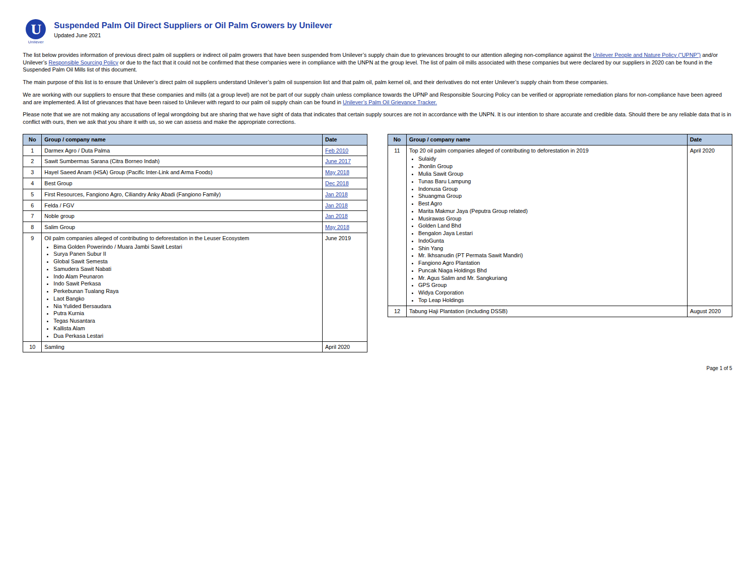U Unilever
Suspended Palm Oil Direct Suppliers or Oil Palm Growers by Unilever
Updated June 2021
The list below provides information of previous direct palm oil suppliers or indirect oil palm growers that have been suspended from Unilever’s supply chain due to grievances brought to our attention alleging non-compliance against the Unilever People and Nature Policy (“UPNP”) and/or Unilever’s Responsible Sourcing Policy or due to the fact that it could not be confirmed that these companies were in compliance with the UNPN at the group level. The list of palm oil mills associated with these companies but were declared by our suppliers in 2020 can be found in the Suspended Palm Oil Mills list of this document.
The main purpose of this list is to ensure that Unilever’s direct palm oil suppliers understand Unilever’s palm oil suspension list and that palm oil, palm kernel oil, and their derivatives do not enter Unilever’s supply chain from these companies.
We are working with our suppliers to ensure that these companies and mills (at a group level) are not be part of our supply chain unless compliance towards the UPNP and Responsible Sourcing Policy can be verified or appropriate remediation plans for non-compliance have been agreed and are implemented. A list of grievances that have been raised to Unilever with regard to our palm oil supply chain can be found in Unilever’s Palm Oil Grievance Tracker.
Please note that we are not making any accusations of legal wrongdoing but are sharing that we have sight of data that indicates that certain supply sources are not in accordance with the UNPN. It is our intention to share accurate and credible data. Should there be any reliable data that is in conflict with ours, then we ask that you share it with us, so we can assess and make the appropriate corrections.
| No | Group / company name | Date |
| --- | --- | --- |
| 1 | Darmex Agro / Duta Palma | Feb 2010 |
| 2 | Sawit Sumbermas Sarana (Citra Borneo Indah) | June 2017 |
| 3 | Hayel Saeed Anam (HSA) Group (Pacific Inter-Link and Arma Foods) | May 2018 |
| 4 | Best Group | Dec 2018 |
| 5 | First Resources, Fangiono Agro, Ciliandry Anky Abadi (Fangiono Family) | Jan 2018 |
| 6 | Felda / FGV | Jan 2018 |
| 7 | Noble group | Jan 2018 |
| 8 | Salim Group | May 2018 |
| 9 | Oil palm companies alleged of contributing to deforestation in the Leuser Ecosystem Bima Golden Powerindo / Muara Jambi Sawit Lestari Surya Panen Subur II Global Sawit Semesta Samudera Sawit Nabati Indo Alam Peunaron Indo Sawit Perkasa Perkebunan Tualang Raya Laot Bangko Nia Yulided Bersaudara Putra Kurnia Tegas Nusantara Kallista Alam Dua Perkasa Lestari | June 2019 |
| 10 | Samling | April 2020 |
| No | Group / company name | Date |
| --- | --- | --- |
| 11 | Top 20 oil palm companies alleged of contributing to deforestation in 2019 Sulaidy Jhonlin Group Mulia Sawit Group Tunas Baru Lampung Indonusa Group Shuangma Group Best Agro Marita Makmur Jaya (Peputra Group related) Musirawas Group Golden Land Bhd Bengalon Jaya Lestari IndoGunta Shin Yang Mr. Ikhsanudin (PT Permata Sawit Mandiri) Fangiono Agro Plantation Puncak Niaga Holdings Bhd Mr. Agus Salim and Mr. Sangkuriang GPS Group Widya Corporation Top Leap Holdings | April 2020 |
| 12 | Tabung Haji Plantation (including DSSB) | August 2020 |
Page 1 of 5